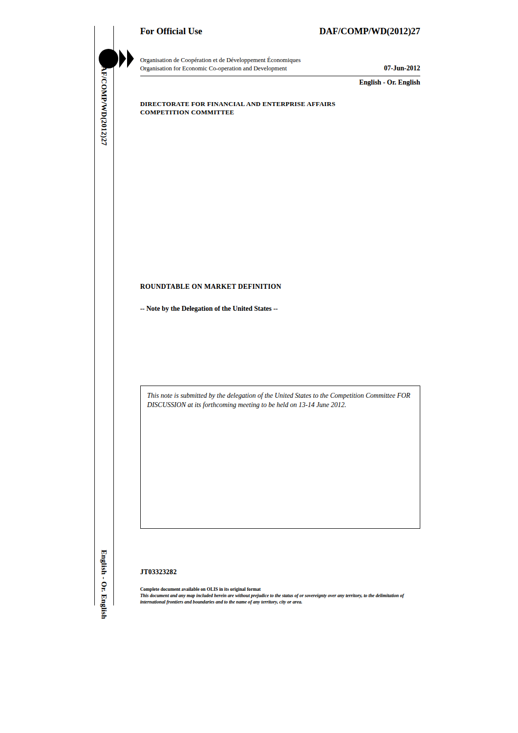DAF/COMP/WD(2012)27
English - Or. English
For Official Use
DAF/COMP/WD(2012)27
Organisation de Coopération et de Développement Économiques
Organisation for Economic Co-operation and Development
07-Jun-2012
English - Or. English
DIRECTORATE FOR FINANCIAL AND ENTERPRISE AFFAIRS
COMPETITION COMMITTEE
ROUNDTABLE ON MARKET DEFINITION
-- Note by the Delegation of the United States --
This note is submitted by the delegation of the United States to the Competition Committee FOR DISCUSSION at its forthcoming meeting to be held on 13-14 June 2012.
JT03323282
Complete document available on OLIS in its original format
This document and any map included herein are without prejudice to the status of or sovereignty over any territory, to the delimitation of international frontiers and boundaries and to the name of any territory, city or area.